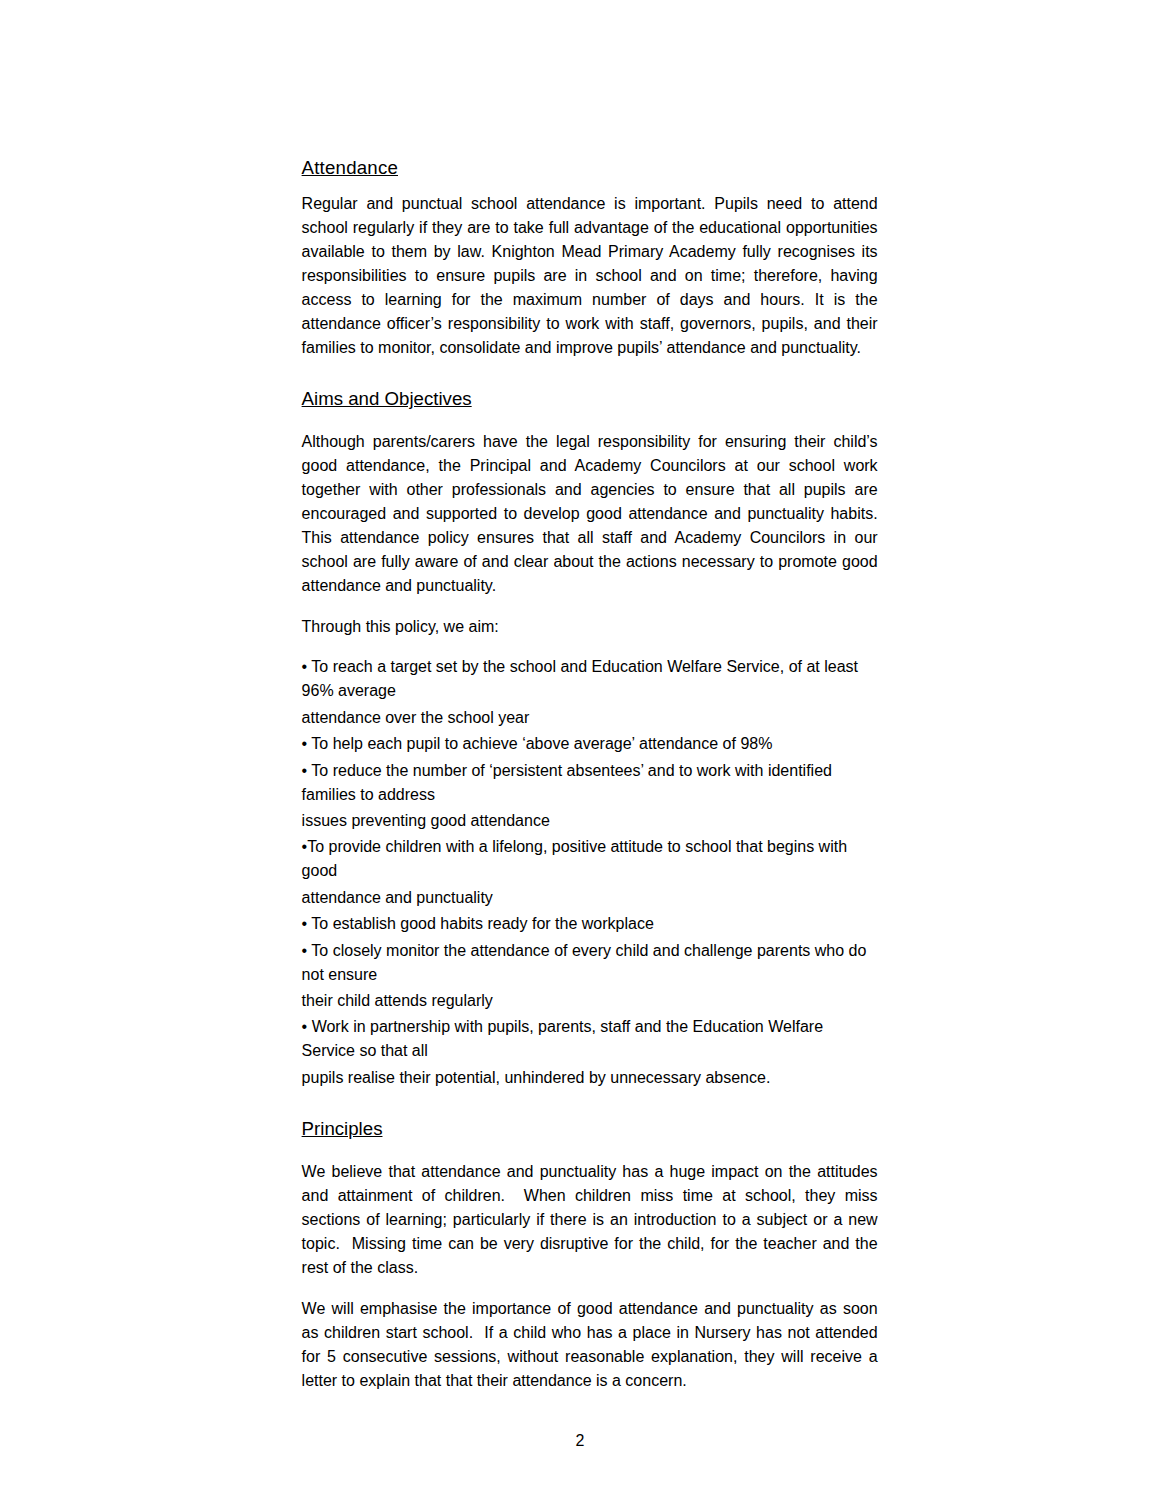Attendance
Regular and punctual school attendance is important. Pupils need to attend school regularly if they are to take full advantage of the educational opportunities available to them by law. Knighton Mead Primary Academy fully recognises its responsibilities to ensure pupils are in school and on time; therefore, having access to learning for the maximum number of days and hours. It is the attendance officer’s responsibility to work with staff, governors, pupils, and their families to monitor, consolidate and improve pupils’ attendance and punctuality.
Aims and Objectives
Although parents/carers have the legal responsibility for ensuring their child’s good attendance, the Principal and Academy Councilors at our school work together with other professionals and agencies to ensure that all pupils are encouraged and supported to develop good attendance and punctuality habits. This attendance policy ensures that all staff and Academy Councilors in our school are fully aware of and clear about the actions necessary to promote good attendance and punctuality.
Through this policy, we aim:
• To reach a target set by the school and Education Welfare Service, of at least 96% average
attendance over the school year
• To help each pupil to achieve ‘above average’ attendance of 98%
• To reduce the number of ‘persistent absentees’ and to work with identified families to address
issues preventing good attendance
•To provide children with a lifelong, positive attitude to school that begins with good
attendance and punctuality
• To establish good habits ready for the workplace
• To closely monitor the attendance of every child and challenge parents who do not ensure
their child attends regularly
• Work in partnership with pupils, parents, staff and the Education Welfare Service so that all
pupils realise their potential, unhindered by unnecessary absence.
Principles
We believe that attendance and punctuality has a huge impact on the attitudes and attainment of children. When children miss time at school, they miss sections of learning; particularly if there is an introduction to a subject or a new topic. Missing time can be very disruptive for the child, for the teacher and the rest of the class.
We will emphasise the importance of good attendance and punctuality as soon as children start school. If a child who has a place in Nursery has not attended for 5 consecutive sessions, without reasonable explanation, they will receive a letter to explain that that their attendance is a concern.
2